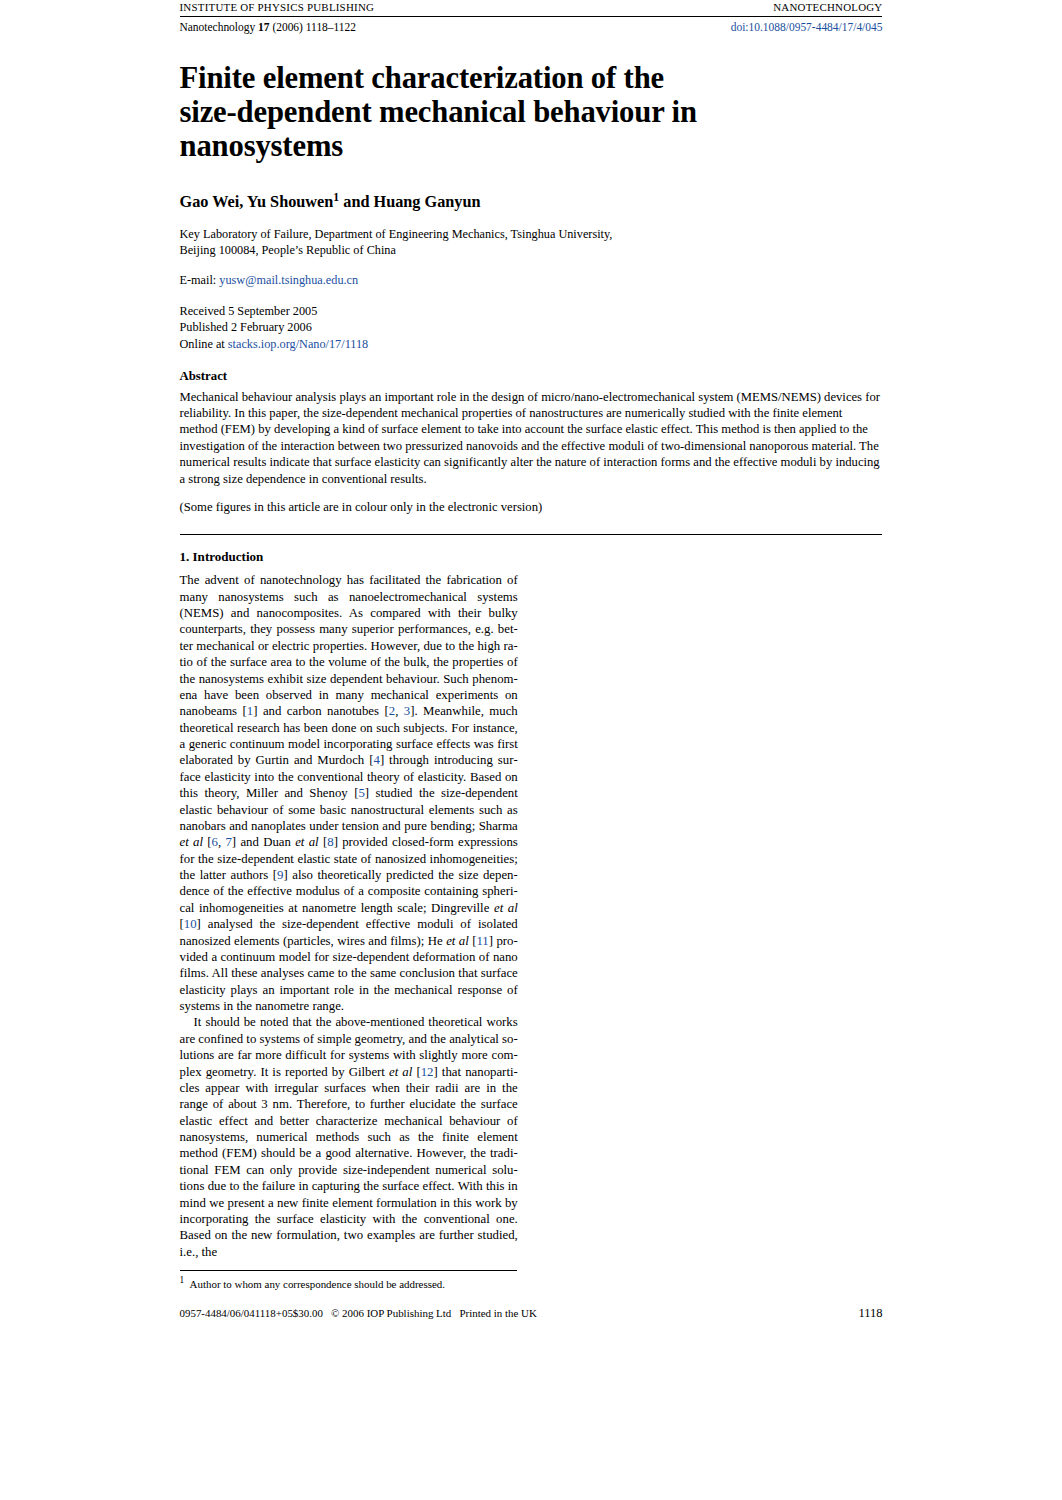Institute of Physics Publishing
Nanotechnology
Nanotechnology 17 (2006) 1118–1122
doi:10.1088/0957-4484/17/4/045
Finite element characterization of the
size-dependent mechanical behaviour in
nanosystems
Gao Wei, Yu Shouwen1 and Huang Ganyun
Key Laboratory of Failure, Department of Engineering Mechanics, Tsinghua University,
Beijing 100084, People’s Republic of China
E-mail: yusw@mail.tsinghua.edu.cn
Received 5 September 2005
Published 2 February 2006
Online at stacks.iop.org/Nano/17/1118
Abstract
Mechanical behaviour analysis plays an important role in the design of micro/nano-electromechanical system (MEMS/NEMS) devices for reliability. In this paper, the size-dependent mechanical properties of nanostructures are numerically studied with the finite element method (FEM) by developing a kind of surface element to take into account the surface elastic effect. This method is then applied to the investigation of the interaction between two pressurized nanovoids and the effective moduli of two-dimensional nanoporous material. The numerical results indicate that surface elasticity can significantly alter the nature of interaction forms and the effective moduli by inducing a strong size dependence in conventional results.
(Some figures in this article are in colour only in the electronic version)
1. Introduction
The advent of nanotechnology has facilitated the fabrication of many nanosystems such as nanoelectromechanical systems (NEMS) and nanocomposites. As compared with their bulky counterparts, they possess many superior performances, e.g. better mechanical or electric properties. However, due to the high ratio of the surface area to the volume of the bulk, the properties of the nanosystems exhibit size dependent behaviour. Such phenomena have been observed in many mechanical experiments on nanobeams [1] and carbon nanotubes [2, 3]. Meanwhile, much theoretical research has been done on such subjects. For instance, a generic continuum model incorporating surface effects was first elaborated by Gurtin and Murdoch [4] through introducing surface elasticity into the conventional theory of elasticity. Based on this theory, Miller and Shenoy [5] studied the size-dependent elastic behaviour of some basic nanostructural elements such as nanobars and nanoplates under tension and pure bending; Sharma et al [6, 7] and Duan et al [8] provided closed-form expressions for the size-dependent elastic state of nanosized inhomogeneities; the latter authors [9] also theoretically predicted the size dependence of the effective modulus of a composite containing spherical inhomogeneities at nanometre length scale; Dingreville et al [10] analysed the size-dependent effective moduli of isolated nanosized elements (particles, wires and films); He et al [11] provided a continuum model for size-dependent deformation of nano films. All these analyses came to the same conclusion that surface elasticity plays an important role in the mechanical response of systems in the nanometre range.
It should be noted that the above-mentioned theoretical works are confined to systems of simple geometry, and the analytical solutions are far more difficult for systems with slightly more complex geometry. It is reported by Gilbert et al [12] that nanoparticles appear with irregular surfaces when their radii are in the range of about 3 nm. Therefore, to further elucidate the surface elastic effect and better characterize mechanical behaviour of nanosystems, numerical methods such as the finite element method (FEM) should be a good alternative. However, the traditional FEM can only provide size-independent numerical solutions due to the failure in capturing the surface effect. With this in mind we present a new finite element formulation in this work by incorporating the surface elasticity with the conventional one. Based on the new formulation, two examples are further studied, i.e., the
1 Author to whom any correspondence should be addressed.
0957-4484/06/041118+05$30.00
© 2006 IOP Publishing Ltd Printed in the UK
1118